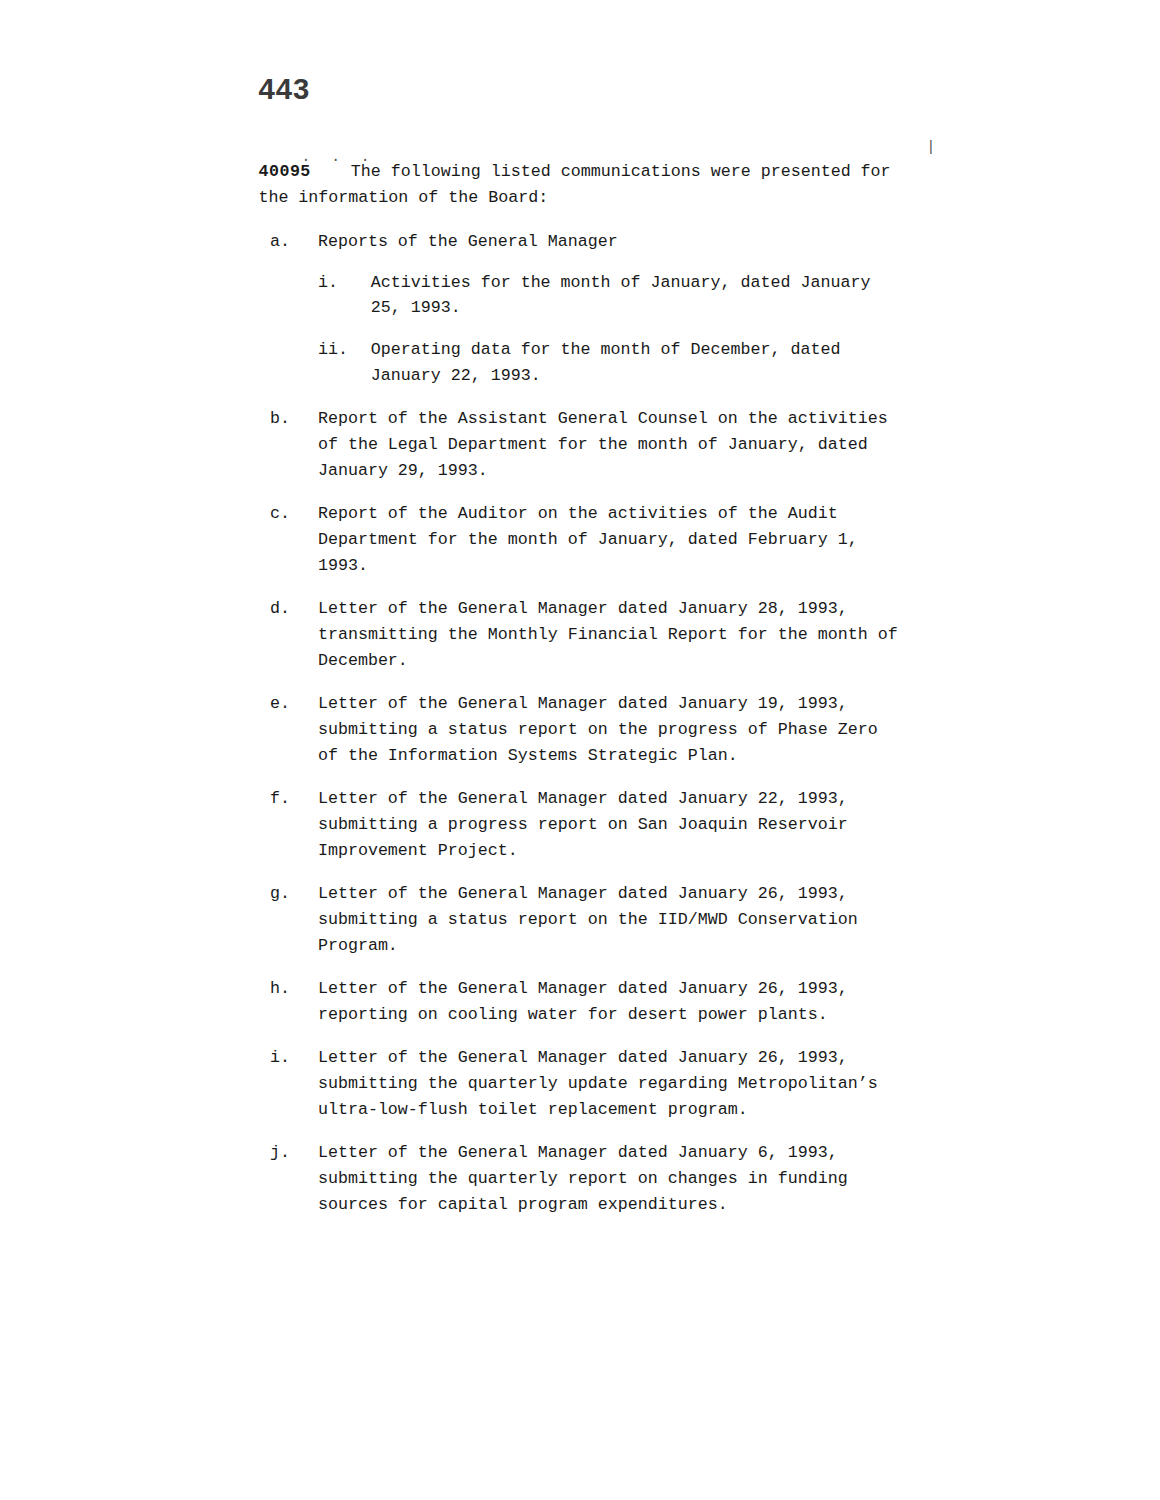443
. . .
|
40095 The following listed communications were presented for the information of the Board:
a. Reports of the General Manager
i. Activities for the month of January, dated January 25, 1993.
ii. Operating data for the month of December, dated January 22, 1993.
b. Report of the Assistant General Counsel on the activities of the Legal Department for the month of January, dated January 29, 1993.
c. Report of the Auditor on the activities of the Audit Department for the month of January, dated February 1, 1993.
d. Letter of the General Manager dated January 28, 1993, transmitting the Monthly Financial Report for the month of December.
e. Letter of the General Manager dated January 19, 1993, submitting a status report on the progress of Phase Zero of the Information Systems Strategic Plan.
f. Letter of the General Manager dated January 22, 1993, submitting a progress report on San Joaquin Reservoir Improvement Project.
g. Letter of the General Manager dated January 26, 1993, submitting a status report on the IID/MWD Conservation Program.
h. Letter of the General Manager dated January 26, 1993, reporting on cooling water for desert power plants.
i. Letter of the General Manager dated January 26, 1993, submitting the quarterly update regarding Metropolitan’s ultra-low-flush toilet replacement program.
j. Letter of the General Manager dated January 6, 1993, submitting the quarterly report on changes in funding sources for capital program expenditures.